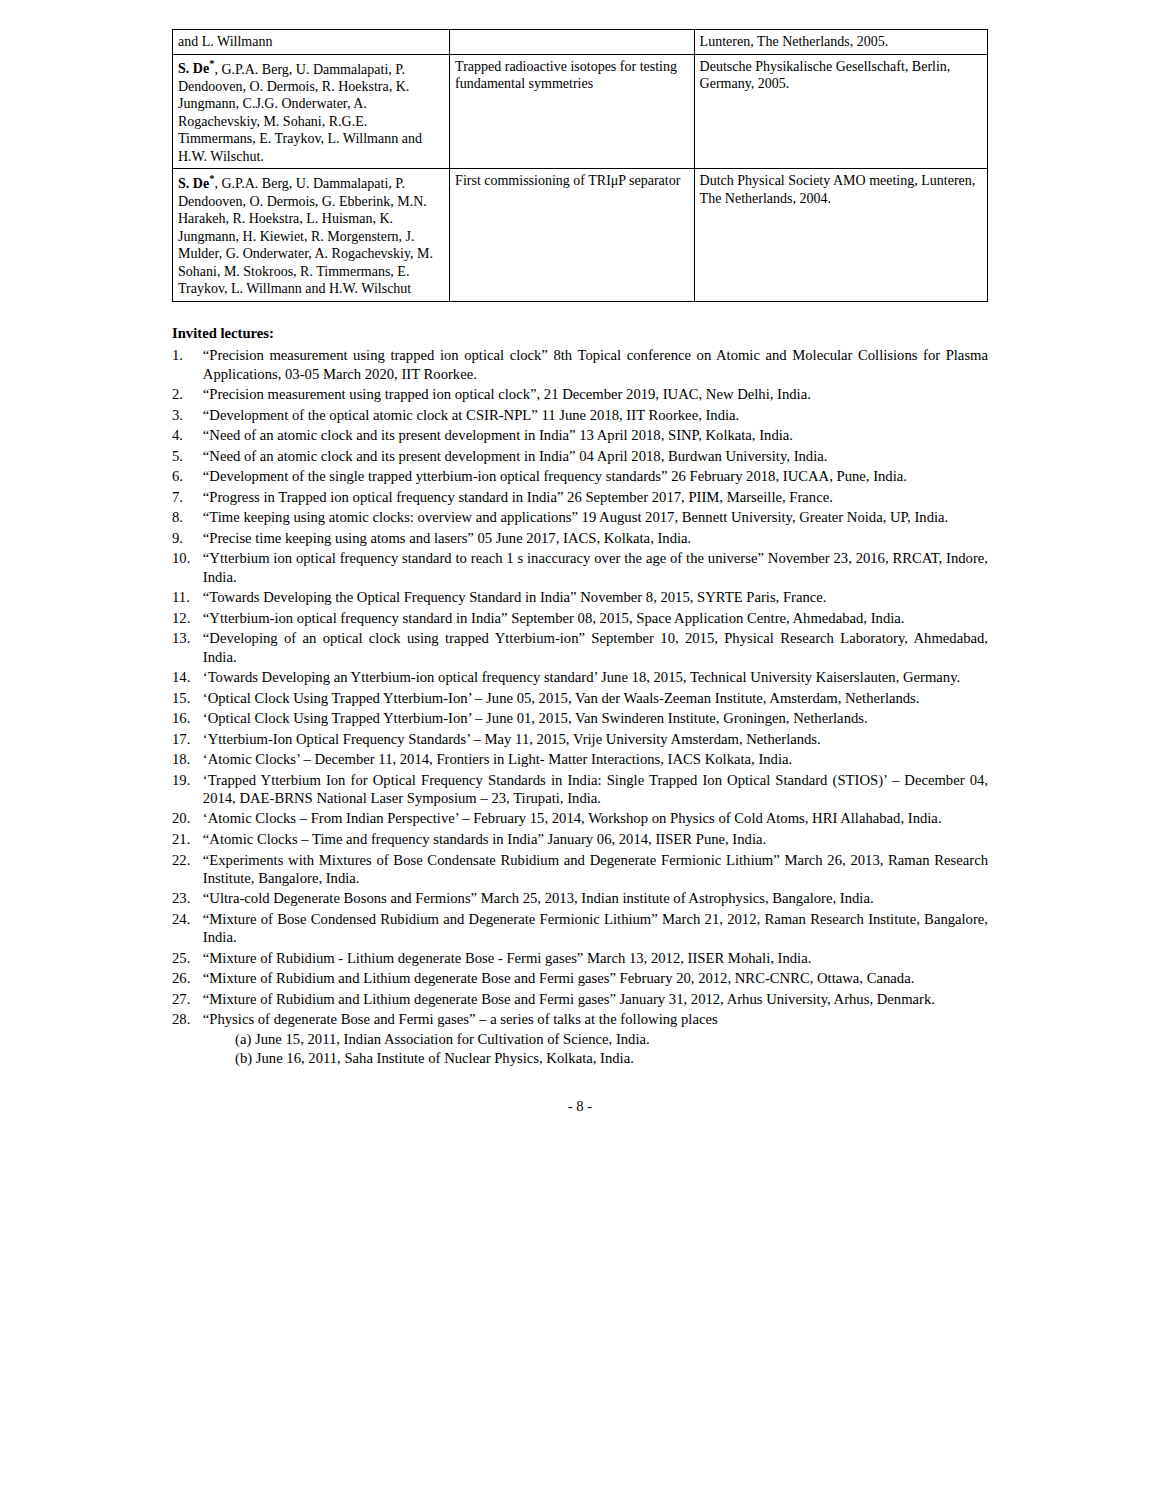| and L. Willmann | | Lunteren, The Netherlands, 2005. |
| S. De * , G.P.A. Berg, U. Dammalapati, P. Dendooven, O. Dermois, R. Hoekstra, K. Jungmann, C.J.G. Onderwater, A. Rogachevskiy, M. Sohani, R.G.E. Timmermans, E. Traykov, L. Willmann and H.W. Wilschut. | Trapped radioactive isotopes for testing fundamental symmetries | Deutsche Physikalische Gesellschaft, Berlin, Germany, 2005. |
| S. De * , G.P.A. Berg, U. Dammalapati, P. Dendooven, O. Dermois, G. Ebberink, M.N. Harakeh, R. Hoekstra, L. Huisman, K. Jungmann, H. Kiewiet, R. Morgenstern, J. Mulder, G. Onderwater, A. Rogachevskiy, M. Sohani, M. Stokroos, R. Timmermans, E. Traykov, L. Willmann and H.W. Wilschut | First commissioning of TRIμP separator | Dutch Physical Society AMO meeting, Lunteren, The Netherlands, 2004. |
Invited lectures:
“Precision measurement using trapped ion optical clock” 8th Topical conference on Atomic and Molecular Collisions for Plasma Applications, 03-05 March 2020, IIT Roorkee.
“Precision measurement using trapped ion optical clock”, 21 December 2019, IUAC, New Delhi, India.
“Development of the optical atomic clock at CSIR-NPL” 11 June 2018, IIT Roorkee, India.
“Need of an atomic clock and its present development in India” 13 April 2018, SINP, Kolkata, India.
“Need of an atomic clock and its present development in India” 04 April 2018, Burdwan University, India.
“Development of the single trapped ytterbium-ion optical frequency standards” 26 February 2018, IUCAA, Pune, India.
“Progress in Trapped ion optical frequency standard in India” 26 September 2017, PIIM, Marseille, France.
“Time keeping using atomic clocks: overview and applications” 19 August 2017, Bennett University, Greater Noida, UP, India.
“Precise time keeping using atoms and lasers” 05 June 2017, IACS, Kolkata, India.
“Ytterbium ion optical frequency standard to reach 1 s inaccuracy over the age of the universe” November 23, 2016, RRCAT, Indore, India.
“Towards Developing the Optical Frequency Standard in India” November 8, 2015, SYRTE Paris, France.
“Ytterbium-ion optical frequency standard in India” September 08, 2015, Space Application Centre, Ahmedabad, India.
“Developing of an optical clock using trapped Ytterbium-ion” September 10, 2015, Physical Research Laboratory, Ahmedabad, India.
‘Towards Developing an Ytterbium-ion optical frequency standard’ June 18, 2015, Technical University Kaiserslauten, Germany.
‘Optical Clock Using Trapped Ytterbium-Ion’ – June 05, 2015, Van der Waals-Zeeman Institute, Amsterdam, Netherlands.
‘Optical Clock Using Trapped Ytterbium-Ion’ – June 01, 2015, Van Swinderen Institute, Groningen, Netherlands.
‘Ytterbium-Ion Optical Frequency Standards’ – May 11, 2015, Vrije University Amsterdam, Netherlands.
‘Atomic Clocks’ – December 11, 2014, Frontiers in Light- Matter Interactions, IACS Kolkata, India.
‘Trapped Ytterbium Ion for Optical Frequency Standards in India: Single Trapped Ion Optical Standard (STIOS)’ – December 04, 2014, DAE-BRNS National Laser Symposium – 23, Tirupati, India.
‘Atomic Clocks – From Indian Perspective’ – February 15, 2014, Workshop on Physics of Cold Atoms, HRI Allahabad, India.
“Atomic Clocks – Time and frequency standards in India” January 06, 2014, IISER Pune, India.
“Experiments with Mixtures of Bose Condensate Rubidium and Degenerate Fermionic Lithium” March 26, 2013, Raman Research Institute, Bangalore, India.
“Ultra-cold Degenerate Bosons and Fermions” March 25, 2013, Indian institute of Astrophysics, Bangalore, India.
“Mixture of Bose Condensed Rubidium and Degenerate Fermionic Lithium” March 21, 2012, Raman Research Institute, Bangalore, India.
“Mixture of Rubidium - Lithium degenerate Bose - Fermi gases” March 13, 2012, IISER Mohali, India.
“Mixture of Rubidium and Lithium degenerate Bose and Fermi gases” February 20, 2012, NRC-CNRC, Ottawa, Canada.
“Mixture of Rubidium and Lithium degenerate Bose and Fermi gases” January 31, 2012, Arhus University, Arhus, Denmark.
“Physics of degenerate Bose and Fermi gases” – a series of talks at the following places
(a) June 15, 2011, Indian Association for Cultivation of Science, India.
(b) June 16, 2011, Saha Institute of Nuclear Physics, Kolkata, India.
- 8 -